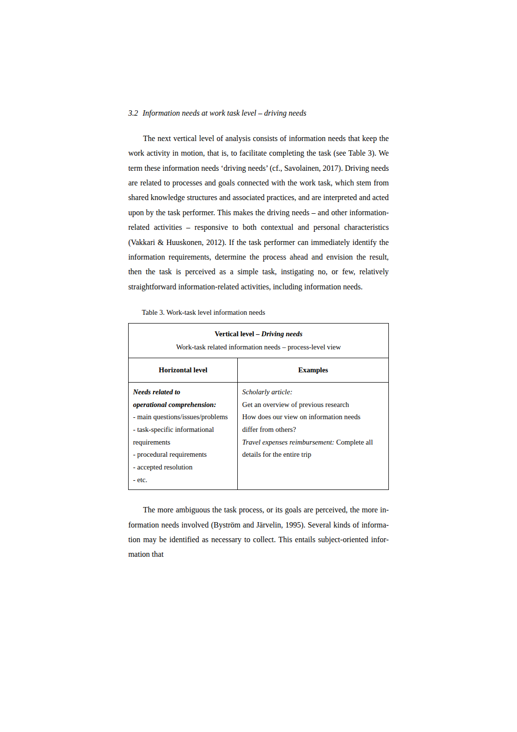3.2 Information needs at work task level – driving needs
The next vertical level of analysis consists of information needs that keep the work activity in motion, that is, to facilitate completing the task (see Table 3). We term these information needs ‘driving needs’ (cf., Savolainen, 2017). Driving needs are related to processes and goals connected with the work task, which stem from shared knowledge structures and associated practices, and are interpreted and acted upon by the task performer. This makes the driving needs – and other information-related activities – responsive to both contextual and personal characteristics (Vakkari & Huuskonen, 2012). If the task performer can immediately identify the information requirements, determine the process ahead and envision the result, then the task is perceived as a simple task, instigating no, or few, relatively straightforward information-related activities, including information needs.
Table 3. Work-task level information needs
| Vertical level – Driving needs |
| Work-task related information needs – process-level view |
| Horizontal level | Examples |
| Needs related to operational comprehension: - main questions/issues/problems - task-specific informational requirements - procedural requirements - accepted resolution - etc. | Scholarly article: Get an overview of previous research How does our view on information needs differ from others? Travel expenses reimbursement: Complete all details for the entire trip |
The more ambiguous the task process, or its goals are perceived, the more information needs involved (Byström and Järvelin, 1995). Several kinds of information may be identified as necessary to collect. This entails subject-oriented information that